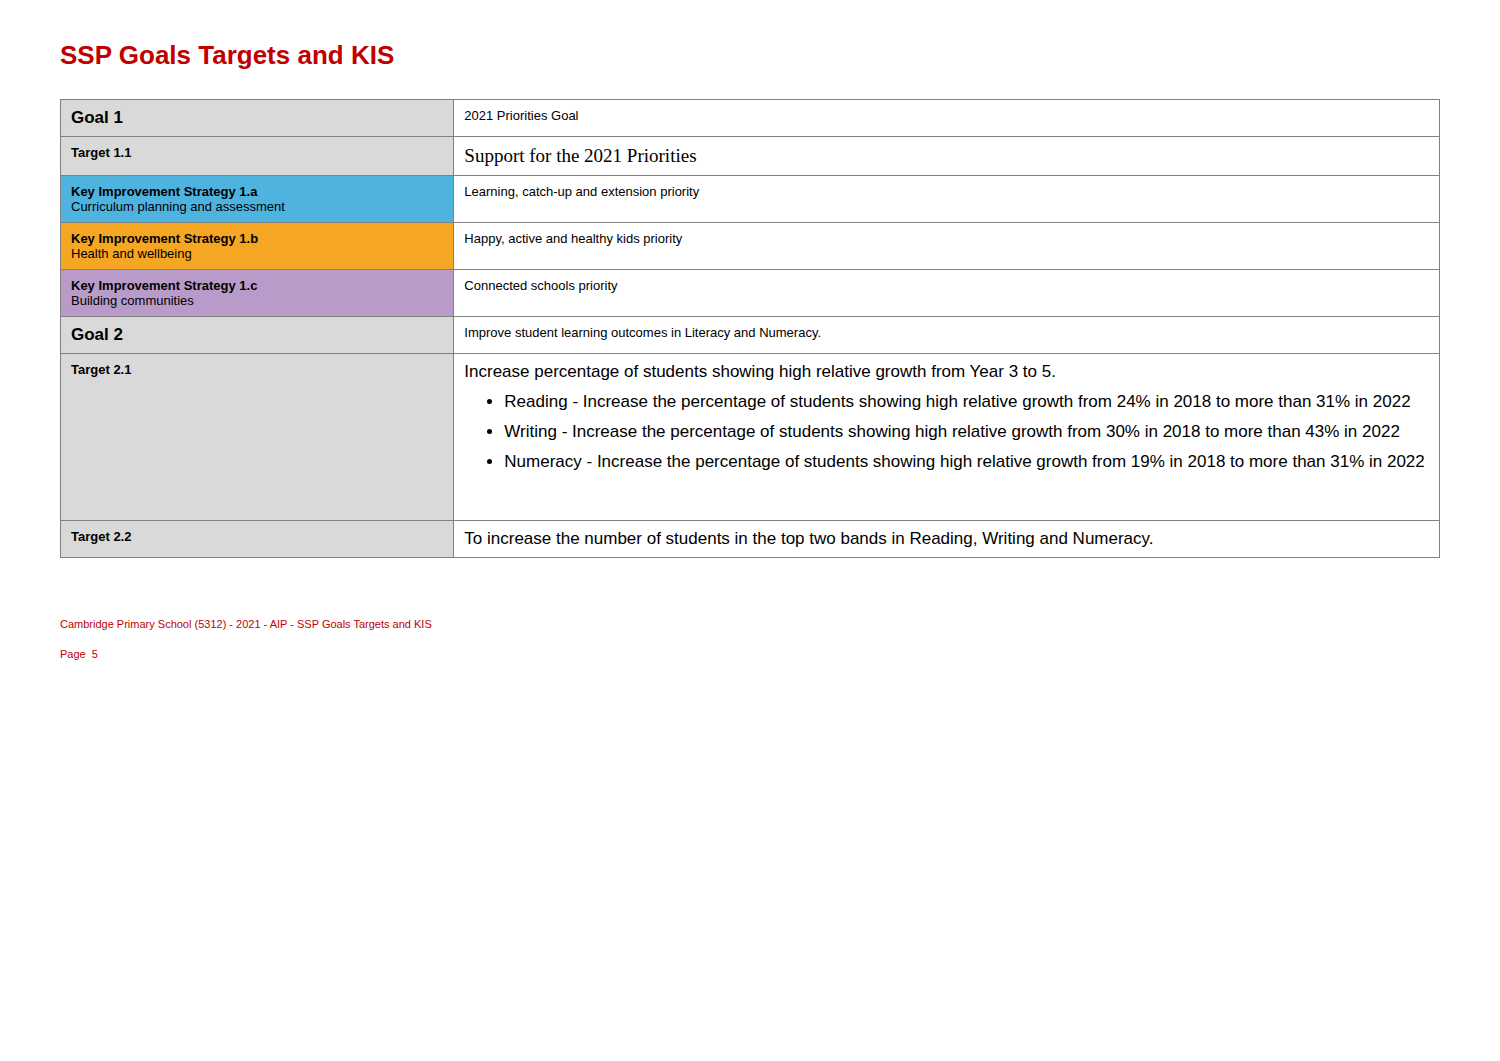SSP Goals Targets and KIS
| Goal 1 | 2021 Priorities Goal |
| Target 1.1 | Support for the 2021 Priorities |
| Key Improvement Strategy 1.a Curriculum planning and assessment | Learning, catch-up and extension priority |
| Key Improvement Strategy 1.b Health and wellbeing | Happy, active and healthy kids priority |
| Key Improvement Strategy 1.c Building communities | Connected schools priority |
| Goal 2 | Improve student learning outcomes in Literacy and Numeracy. |
| Target 2.1 | Increase percentage of students showing high relative growth from Year 3 to 5. Reading - Increase the percentage of students showing high relative growth from 24% in 2018 to more than 31% in 2022 Writing - Increase the percentage of students showing high relative growth from 30% in 2018 to more than 43% in 2022 Numeracy - Increase the percentage of students showing high relative growth from 19% in 2018 to more than 31% in 2022 |
| Target 2.2 | To increase the number of students in the top two bands in Reading, Writing and Numeracy. |
Cambridge Primary School (5312) - 2021 - AIP - SSP Goals Targets and KIS
Page 5